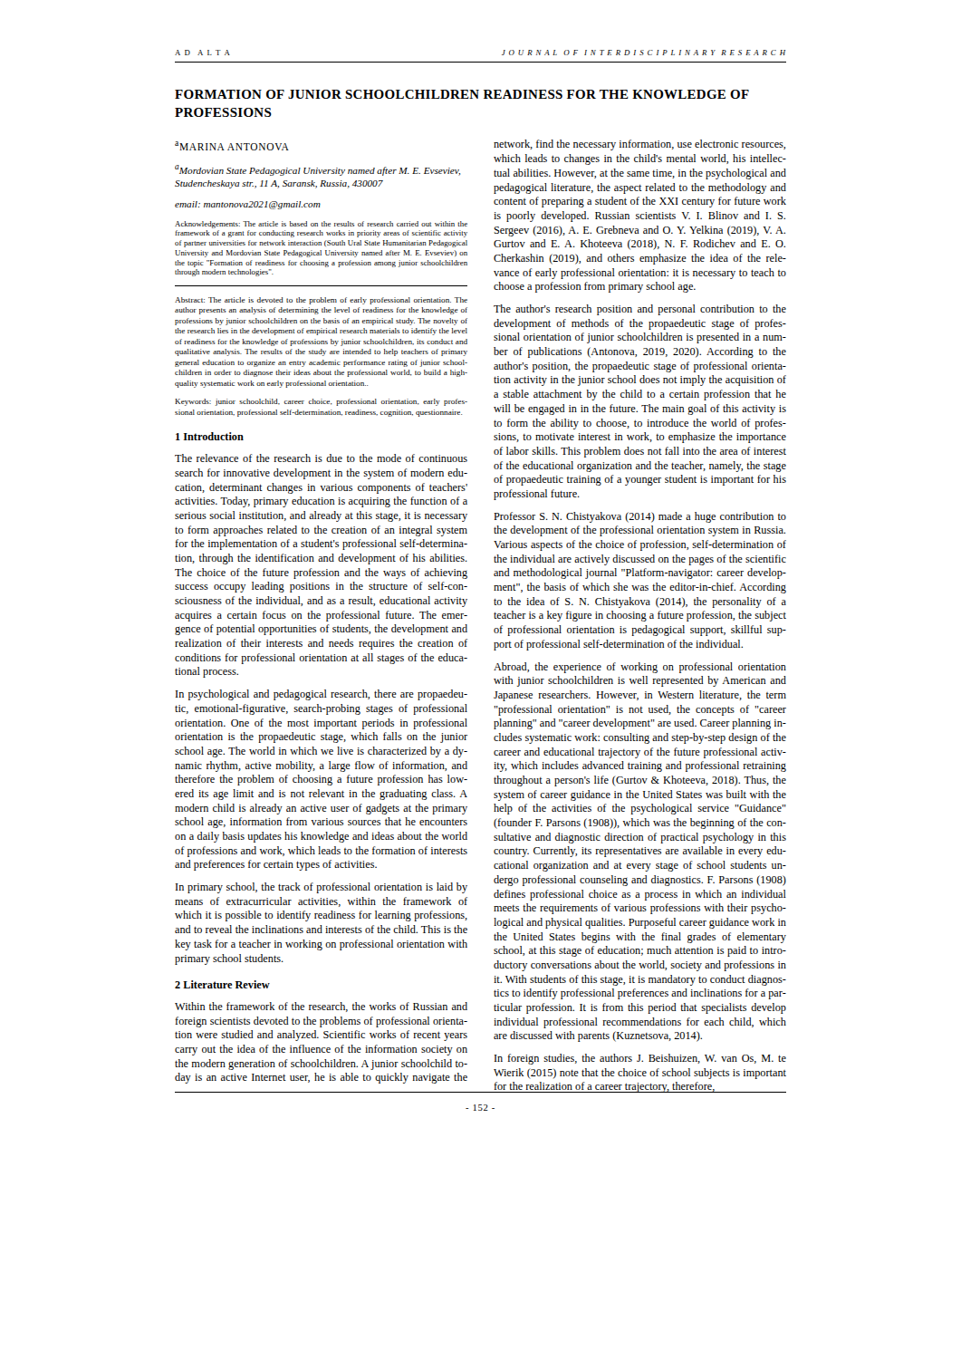A D A L T A J O U R N A L O F I N T E R D I S C I P L I N A R Y R E S E A R C H
Formation of Junior Schoolchildren Readiness for the Knowledge of Professions
aMARINA ANTONOVA
aMordovian State Pedagogical University named after M. E. Evseviev, Studencheskaya str., 11 A, Saransk, Russia, 430007
email: mantonova2021@gmail.com
Acknowledgements: The article is based on the results of research carried out within the framework of a grant for conducting research works in priority areas of scientific activity of partner universities for network interaction (South Ural State Humanitarian Pedagogical University and Mordovian State Pedagogical University named after M. E. Evseviev) on the topic "Formation of readiness for choosing a profession among junior schoolchildren through modern technologies".
Abstract: The article is devoted to the problem of early professional orientation. The author presents an analysis of determining the level of readiness for the knowledge of professions by junior schoolchildren on the basis of an empirical study. The novelty of the research lies in the development of empirical research materials to identify the level of readiness for the knowledge of professions by junior schoolchildren, its conduct and qualitative analysis. The results of the study are intended to help teachers of primary general education to organize an entry academic performance rating of junior schoolchildren in order to diagnose their ideas about the professional world, to build a high-quality systematic work on early professional orientation..
Keywords: junior schoolchild, career choice, professional orientation, early professional orientation, professional self-determination, readiness, cognition, questionnaire.
1 Introduction
The relevance of the research is due to the mode of continuous search for innovative development in the system of modern education, determinant changes in various components of teachers' activities. Today, primary education is acquiring the function of a serious social institution, and already at this stage, it is necessary to form approaches related to the creation of an integral system for the implementation of a student's professional self-determination, through the identification and development of his abilities. The choice of the future profession and the ways of achieving success occupy leading positions in the structure of self-consciousness of the individual, and as a result, educational activity acquires a certain focus on the professional future. The emergence of potential opportunities of students, the development and realization of their interests and needs requires the creation of conditions for professional orientation at all stages of the educational process.
In psychological and pedagogical research, there are propaedeutic, emotional-figurative, search-probing stages of professional orientation. One of the most important periods in professional orientation is the propaedeutic stage, which falls on the junior school age. The world in which we live is characterized by a dynamic rhythm, active mobility, a large flow of information, and therefore the problem of choosing a future profession has lowered its age limit and is not relevant in the graduating class. A modern child is already an active user of gadgets at the primary school age, information from various sources that he encounters on a daily basis updates his knowledge and ideas about the world of professions and work, which leads to the formation of interests and preferences for certain types of activities.
In primary school, the track of professional orientation is laid by means of extracurricular activities, within the framework of which it is possible to identify readiness for learning professions, and to reveal the inclinations and interests of the child. This is the key task for a teacher in working on professional orientation with primary school students.
2 Literature Review
Within the framework of the research, the works of Russian and foreign scientists devoted to the problems of professional orientation were studied and analyzed. Scientific works of recent years carry out the idea of the influence of the information society on the modern generation of schoolchildren. A junior schoolchild today is an active Internet user, he is able to quickly navigate the network, find the necessary information, use electronic resources, which leads to changes in the child's mental world, his intellectual abilities. However, at the same time, in the psychological and pedagogical literature, the aspect related to the methodology and content of preparing a student of the XXI century for future work is poorly developed. Russian scientists V. I. Blinov and I. S. Sergeev (2016), A. E. Grebneva and O. Y. Yelkina (2019), V. A. Gurtov and E. A. Khoteeva (2018), N. F. Rodichev and E. O. Cherkashin (2019), and others emphasize the idea of the relevance of early professional orientation: it is necessary to teach to choose a profession from primary school age.
The author's research position and personal contribution to the development of methods of the propaedeutic stage of professional orientation of junior schoolchildren is presented in a number of publications (Antonova, 2019, 2020). According to the author's position, the propaedeutic stage of professional orientation activity in the junior school does not imply the acquisition of a stable attachment by the child to a certain profession that he will be engaged in in the future. The main goal of this activity is to form the ability to choose, to introduce the world of professions, to motivate interest in work, to emphasize the importance of labor skills. This problem does not fall into the area of interest of the educational organization and the teacher, namely, the stage of propaedeutic training of a younger student is important for his professional future.
Professor S. N. Chistyakova (2014) made a huge contribution to the development of the professional orientation system in Russia. Various aspects of the choice of profession, self-determination of the individual are actively discussed on the pages of the scientific and methodological journal "Platform-navigator: career development", the basis of which she was the editor-in-chief. According to the idea of S. N. Chistyakova (2014), the personality of a teacher is a key figure in choosing a future profession, the subject of professional orientation is pedagogical support, skillful support of professional self-determination of the individual.
Abroad, the experience of working on professional orientation with junior schoolchildren is well represented by American and Japanese researchers. However, in Western literature, the term "professional orientation" is not used, the concepts of "career planning" and "career development" are used. Career planning includes systematic work: consulting and step-by-step design of the career and educational trajectory of the future professional activity, which includes advanced training and professional retraining throughout a person's life (Gurtov & Khoteeva, 2018). Thus, the system of career guidance in the United States was built with the help of the activities of the psychological service "Guidance" (founder F. Parsons (1908)), which was the beginning of the consultative and diagnostic direction of practical psychology in this country. Currently, its representatives are available in every educational organization and at every stage of school students undergo professional counseling and diagnostics. F. Parsons (1908) defines professional choice as a process in which an individual meets the requirements of various professions with their psychological and physical qualities. Purposeful career guidance work in the United States begins with the final grades of elementary school, at this stage of education; much attention is paid to introductory conversations about the world, society and professions in it. With students of this stage, it is mandatory to conduct diagnostics to identify professional preferences and inclinations for a particular profession. It is from this period that specialists develop individual professional recommendations for each child, which are discussed with parents (Kuznetsova, 2014).
In foreign studies, the authors J. Beishuizen, W. van Os, M. te Wierik (2015) note that the choice of school subjects is important for the realization of a career trajectory, therefore,
- 152 -